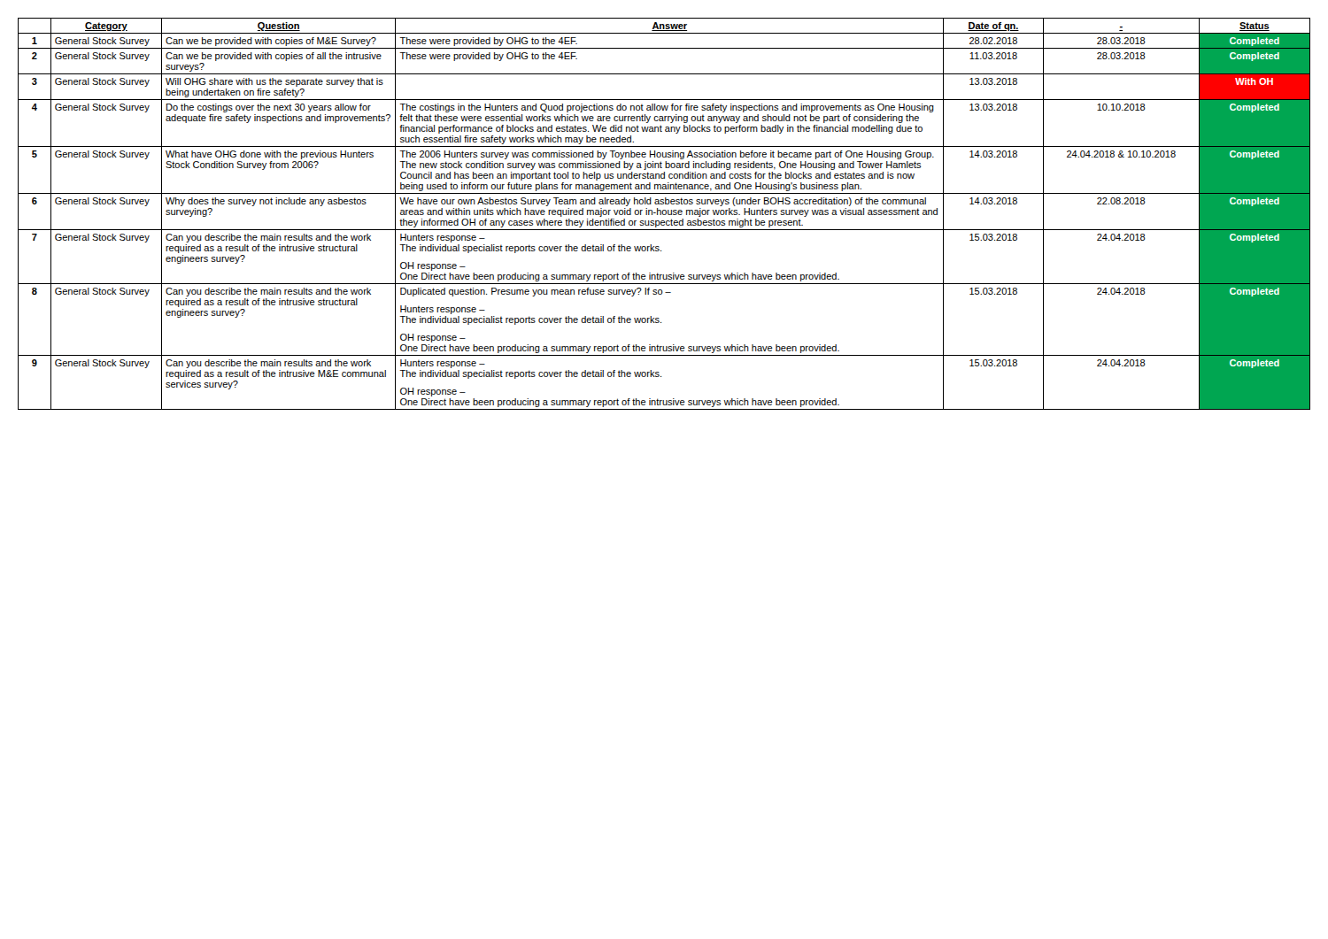| | Category | Question | Answer | Date of qn. | - | Status |
| --- | --- | --- | --- | --- | --- | --- |
| 1 | General Stock Survey | Can we be provided with copies of M&E Survey? | These were provided by OHG to the 4EF. | 28.02.2018 | 28.03.2018 | Completed |
| 2 | General Stock Survey | Can we be provided with copies of all the intrusive surveys? | These were provided by OHG to the 4EF. | 11.03.2018 | 28.03.2018 | Completed |
| 3 | General Stock Survey | Will OHG share with us the separate survey that is being undertaken on fire safety? | | 13.03.2018 | | With OH |
| 4 | General Stock Survey | Do the costings over the next 30 years allow for adequate fire safety inspections and improvements? | The costings in the Hunters and Quod projections do not allow for fire safety inspections and improvements as One Housing felt that these were essential works which we are currently carrying out anyway and should not be part of considering the financial performance of blocks and estates. We did not want any blocks to perform badly in the financial modelling due to such essential fire safety works which may be needed. | 13.03.2018 | 10.10.2018 | Completed |
| 5 | General Stock Survey | What have OHG done with the previous Hunters Stock Condition Survey from 2006? | The 2006 Hunters survey was commissioned by Toynbee Housing Association before it became part of One Housing Group. The new stock condition survey was commissioned by a joint board including residents, One Housing and Tower Hamlets Council and has been an important tool to help us understand condition and costs for the blocks and estates and is now being used to inform our future plans for management and maintenance, and One Housing's business plan. | 14.03.2018 | 24.04.2018 & 10.10.2018 | Completed |
| 6 | General Stock Survey | Why does the survey not include any asbestos surveying? | We have our own Asbestos Survey Team and already hold asbestos surveys (under BOHS accreditation) of the communal areas and within units which have required major void or in-house major works. Hunters survey was a visual assessment and they informed OH of any cases where they identified or suspected asbestos might be present. | 14.03.2018 | 22.08.2018 | Completed |
| 7 | General Stock Survey | Can you describe the main results and the work required as a result of the intrusive structural engineers survey? | Hunters response – The individual specialist reports cover the detail of the works. OH response – One Direct have been producing a summary report of the intrusive surveys which have been provided. | 15.03.2018 | 24.04.2018 | Completed |
| 8 | General Stock Survey | Can you describe the main results and the work required as a result of the intrusive structural engineers survey? | Duplicated question. Presume you mean refuse survey? If so – Hunters response – The individual specialist reports cover the detail of the works. OH response – One Direct have been producing a summary report of the intrusive surveys which have been provided. | 15.03.2018 | 24.04.2018 | Completed |
| 9 | General Stock Survey | Can you describe the main results and the work required as a result of the intrusive M&E communal services survey? | Hunters response – The individual specialist reports cover the detail of the works. OH response – One Direct have been producing a summary report of the intrusive surveys which have been provided. | 15.03.2018 | 24.04.2018 | Completed |